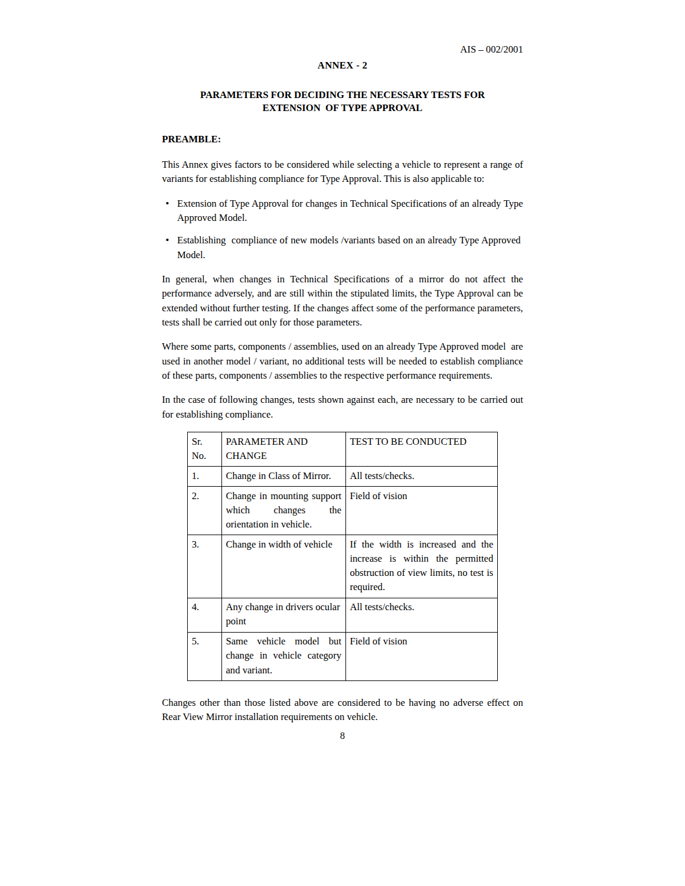AIS – 002/2001
ANNEX - 2
PARAMETERS FOR DECIDING THE NECESSARY TESTS FOR
EXTENSION OF TYPE APPROVAL
PREAMBLE:
This Annex gives factors to be considered while selecting a vehicle to represent a range of variants for establishing compliance for Type Approval. This is also applicable to:
Extension of Type Approval for changes in Technical Specifications of an already Type Approved Model.
Establishing compliance of new models /variants based on an already Type Approved Model.
In general, when changes in Technical Specifications of a mirror do not affect the performance adversely, and are still within the stipulated limits, the Type Approval can be extended without further testing. If the changes affect some of the performance parameters, tests shall be carried out only for those parameters.
Where some parts, components / assemblies, used on an already Type Approved model are used in another model / variant, no additional tests will be needed to establish compliance of these parts, components / assemblies to the respective performance requirements.
In the case of following changes, tests shown against each, are necessary to be carried out for establishing compliance.
| Sr. No. | PARAMETER AND CHANGE | TEST TO BE CONDUCTED |
| --- | --- | --- |
| 1. | Change in Class of Mirror. | All tests/checks. |
| 2. | Change in mounting support which changes the orientation in vehicle. | Field of vision |
| 3. | Change in width of vehicle | If the width is increased and the increase is within the permitted obstruction of view limits, no test is required. |
| 4. | Any change in drivers ocular point | All tests/checks. |
| 5. | Same vehicle model but change in vehicle category and variant. | Field of vision |
Changes other than those listed above are considered to be having no adverse effect on Rear View Mirror installation requirements on vehicle.
8